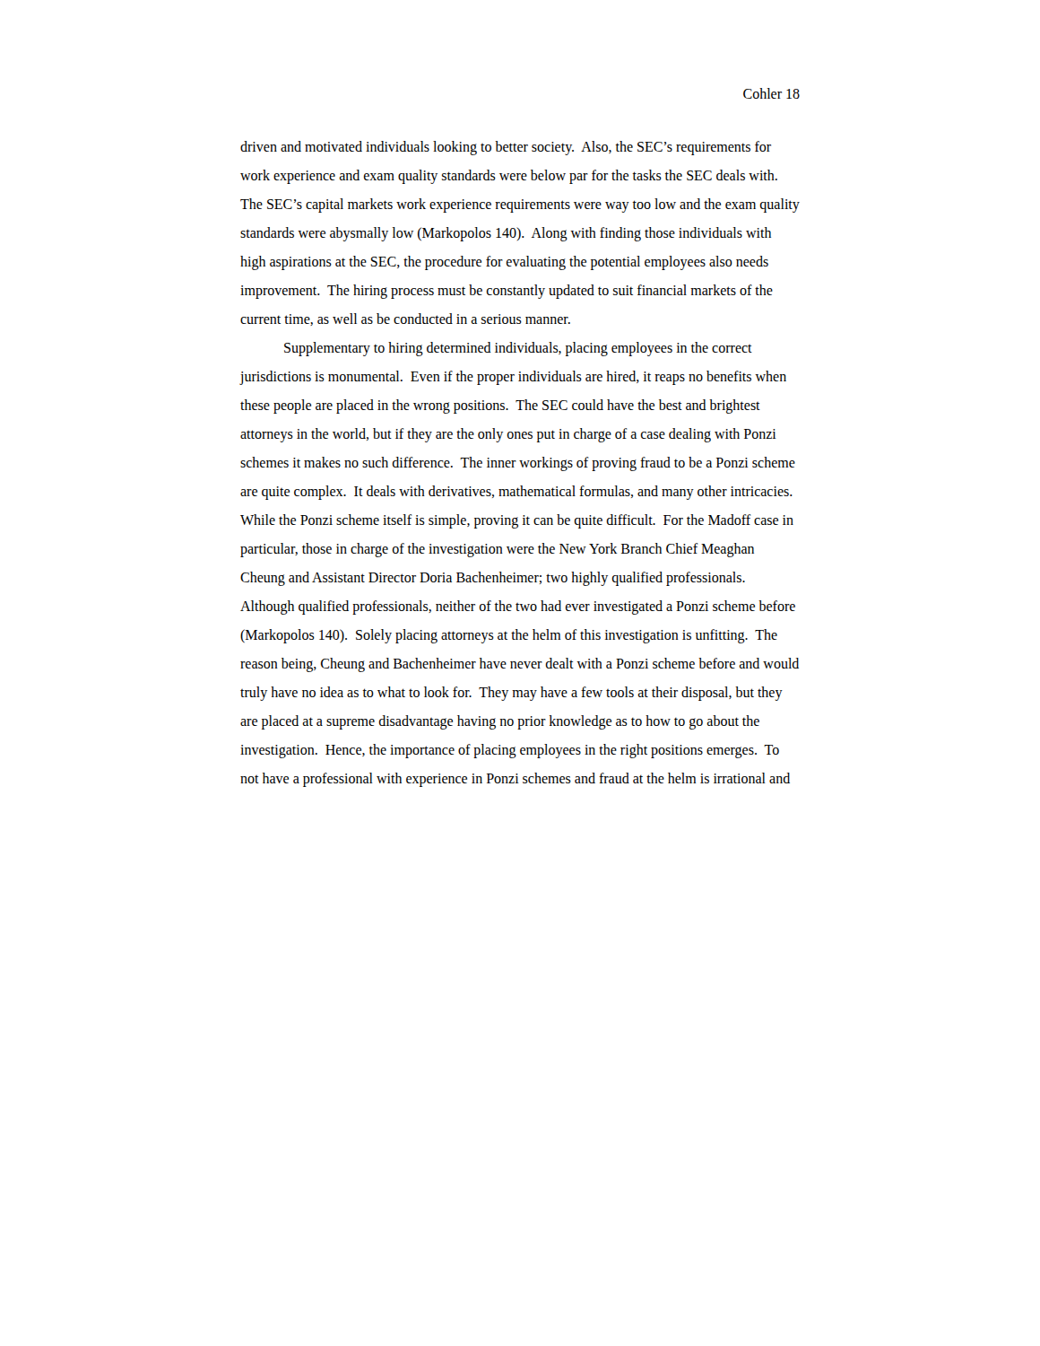Cohler 18
driven and motivated individuals looking to better society. Also, the SEC’s requirements for work experience and exam quality standards were below par for the tasks the SEC deals with. The SEC’s capital markets work experience requirements were way too low and the exam quality standards were abysmally low (Markopolos 140). Along with finding those individuals with high aspirations at the SEC, the procedure for evaluating the potential employees also needs improvement. The hiring process must be constantly updated to suit financial markets of the current time, as well as be conducted in a serious manner.
Supplementary to hiring determined individuals, placing employees in the correct jurisdictions is monumental. Even if the proper individuals are hired, it reaps no benefits when these people are placed in the wrong positions. The SEC could have the best and brightest attorneys in the world, but if they are the only ones put in charge of a case dealing with Ponzi schemes it makes no such difference. The inner workings of proving fraud to be a Ponzi scheme are quite complex. It deals with derivatives, mathematical formulas, and many other intricacies. While the Ponzi scheme itself is simple, proving it can be quite difficult. For the Madoff case in particular, those in charge of the investigation were the New York Branch Chief Meaghan Cheung and Assistant Director Doria Bachenheimer; two highly qualified professionals. Although qualified professionals, neither of the two had ever investigated a Ponzi scheme before (Markopolos 140). Solely placing attorneys at the helm of this investigation is unfitting. The reason being, Cheung and Bachenheimer have never dealt with a Ponzi scheme before and would truly have no idea as to what to look for. They may have a few tools at their disposal, but they are placed at a supreme disadvantage having no prior knowledge as to how to go about the investigation. Hence, the importance of placing employees in the right positions emerges. To not have a professional with experience in Ponzi schemes and fraud at the helm is irrational and